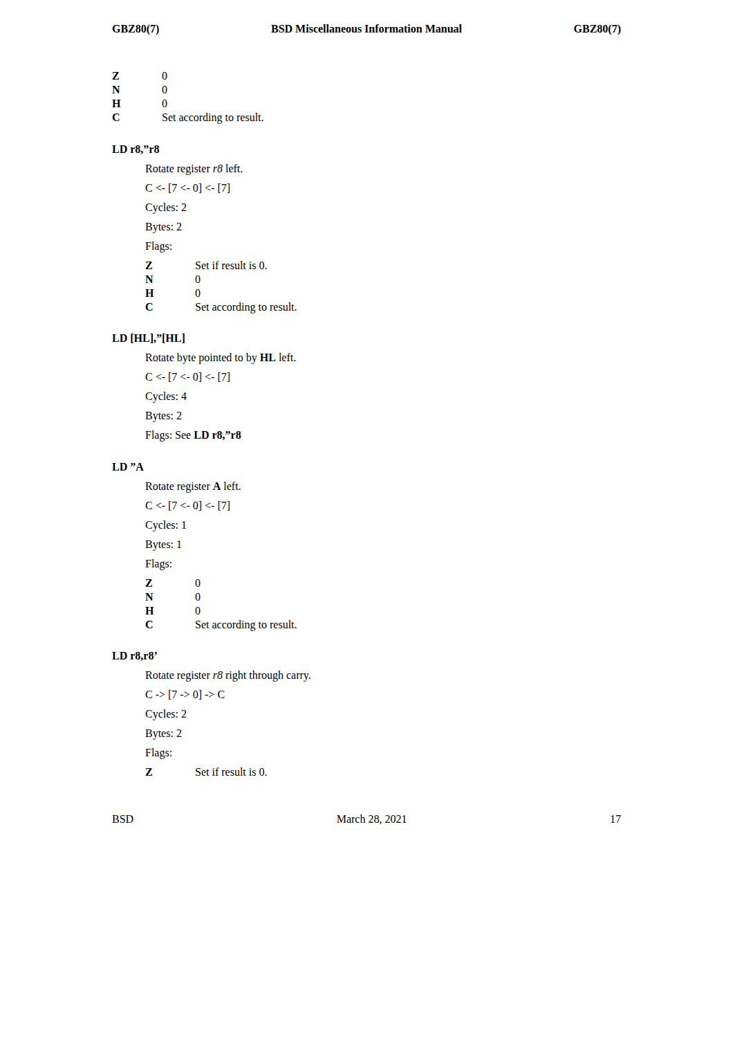GBZ80(7) BSD Miscellaneous Information Manual GBZ80(7)
Z
0
N
0
H
0
C
Set according to result.
LD r8,”r8
Rotate register r8 left.
C <- [7 <- 0] <- [7]
Cycles: 2
Bytes: 2
Flags:
Z
Set if result is 0.
N
0
H
0
C
Set according to result.
LD [HL],”[HL]
Rotate byte pointed to by HL left.
C <- [7 <- 0] <- [7]
Cycles: 4
Bytes: 2
Flags: See LD r8,”r8
LD ”A
Rotate register A left.
C <- [7 <- 0] <- [7]
Cycles: 1
Bytes: 1
Flags:
Z
0
N
0
H
0
C
Set according to result.
LD r8,r8’
Rotate register r8 right through carry.
C -> [7 -> 0] -> C
Cycles: 2
Bytes: 2
Flags:
Z
Set if result is 0.
BSD March 28, 2021 17